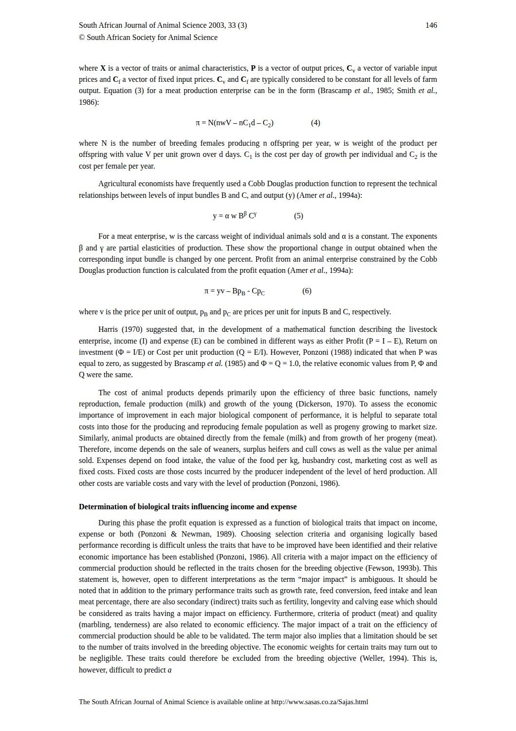South African Journal of Animal Science 2003, 33 (3)
146
© South African Society for Animal Science
where X is a vector of traits or animal characteristics, P is a vector of output prices, Cv a vector of variable input prices and Cf a vector of fixed input prices. Cv and Cf are typically considered to be constant for all levels of farm output. Equation (3) for a meat production enterprise can be in the form (Brascamp et al., 1985; Smith et al., 1986):
π = N(nwV – nC1d – C2)
(4)
where N is the number of breeding females producing n offspring per year, w is weight of the product per offspring with value V per unit grown over d days. C1 is the cost per day of growth per individual and C2 is the cost per female per year.
Agricultural economists have frequently used a Cobb Douglas production function to represent the technical relationships between levels of input bundles B and C, and output (y) (Amer et al., 1994a):
y = α w Bβ Cγ
(5)
For a meat enterprise, w is the carcass weight of individual animals sold and α is a constant. The exponents β and γ are partial elasticities of production. These show the proportional change in output obtained when the corresponding input bundle is changed by one percent. Profit from an animal enterprise constrained by the Cobb Douglas production function is calculated from the profit equation (Amer et al., 1994a):
π = yv – BpB - CpC
(6)
where v is the price per unit of output, pB and pC are prices per unit for inputs B and C, respectively.
Harris (1970) suggested that, in the development of a mathematical function describing the livestock enterprise, income (I) and expense (E) can be combined in different ways as either Profit (P = I – E), Return on investment (Φ = I/E) or Cost per unit production (Q = E/I). However, Ponzoni (1988) indicated that when P was equal to zero, as suggested by Brascamp et al. (1985) and Φ = Q = 1.0, the relative economic values from P, Φ and Q were the same.
The cost of animal products depends primarily upon the efficiency of three basic functions, namely reproduction, female production (milk) and growth of the young (Dickerson, 1970). To assess the economic importance of improvement in each major biological component of performance, it is helpful to separate total costs into those for the producing and reproducing female population as well as progeny growing to market size. Similarly, animal products are obtained directly from the female (milk) and from growth of her progeny (meat). Therefore, income depends on the sale of weaners, surplus heifers and cull cows as well as the value per animal sold. Expenses depend on food intake, the value of the food per kg, husbandry cost, marketing cost as well as fixed costs. Fixed costs are those costs incurred by the producer independent of the level of herd production. All other costs are variable costs and vary with the level of production (Ponzoni, 1986).
Determination of biological traits influencing income and expense
During this phase the profit equation is expressed as a function of biological traits that impact on income, expense or both (Ponzoni & Newman, 1989). Choosing selection criteria and organising logically based performance recording is difficult unless the traits that have to be improved have been identified and their relative economic importance has been established (Ponzoni, 1986). All criteria with a major impact on the efficiency of commercial production should be reflected in the traits chosen for the breeding objective (Fewson, 1993b). This statement is, however, open to different interpretations as the term “major impact” is ambiguous. It should be noted that in addition to the primary performance traits such as growth rate, feed conversion, feed intake and lean meat percentage, there are also secondary (indirect) traits such as fertility, longevity and calving ease which should be considered as traits having a major impact on efficiency. Furthermore, criteria of product (meat) and quality (marbling, tenderness) are also related to economic efficiency. The major impact of a trait on the efficiency of commercial production should be able to be validated. The term major also implies that a limitation should be set to the number of traits involved in the breeding objective. The economic weights for certain traits may turn out to be negligible. These traits could therefore be excluded from the breeding objective (Weller, 1994). This is, however, difficult to predict a
The South African Journal of Animal Science is available online at http://www.sasas.co.za/Sajas.html